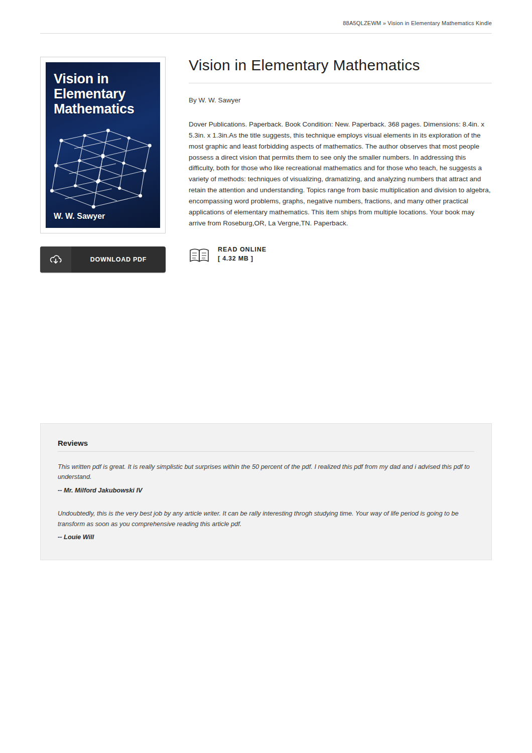88A5QLZEWM » Vision in Elementary Mathematics Kindle
Vision in
Elementary
Mathematics
W. W. Sawyer
Download PDF
Vision in Elementary Mathematics
By W. W. Sawyer
Dover Publications. Paperback. Book Condition: New. Paperback. 368 pages. Dimensions: 8.4in. x 5.3in. x 1.3in.As the title suggests, this technique employs visual elements in its exploration of the most graphic and least forbidding aspects of mathematics. The author observes that most people possess a direct vision that permits them to see only the smaller numbers. In addressing this difficulty, both for those who like recreational mathematics and for those who teach, he suggests a variety of methods: techniques of visualizing, dramatizing, and analyzing numbers that attract and retain the attention and understanding. Topics range from basic multiplication and division to algebra, encompassing word problems, graphs, negative numbers, fractions, and many other practical applications of elementary mathematics. This item ships from multiple locations. Your book may arrive from Roseburg,OR, La Vergne,TN. Paperback.
Read Online
[ 4.32 MB ]
Reviews
This written pdf is great. It is really simplistic but surprises within the 50 percent of the pdf. I realized this pdf from my dad and i advised this pdf to understand.
-- Mr. Milford Jakubowski IV
Undoubtedly, this is the very best job by any article writer. It can be rally interesting throgh studying time. Your way of life period is going to be transform as soon as you comprehensive reading this article pdf.
-- Louie Will